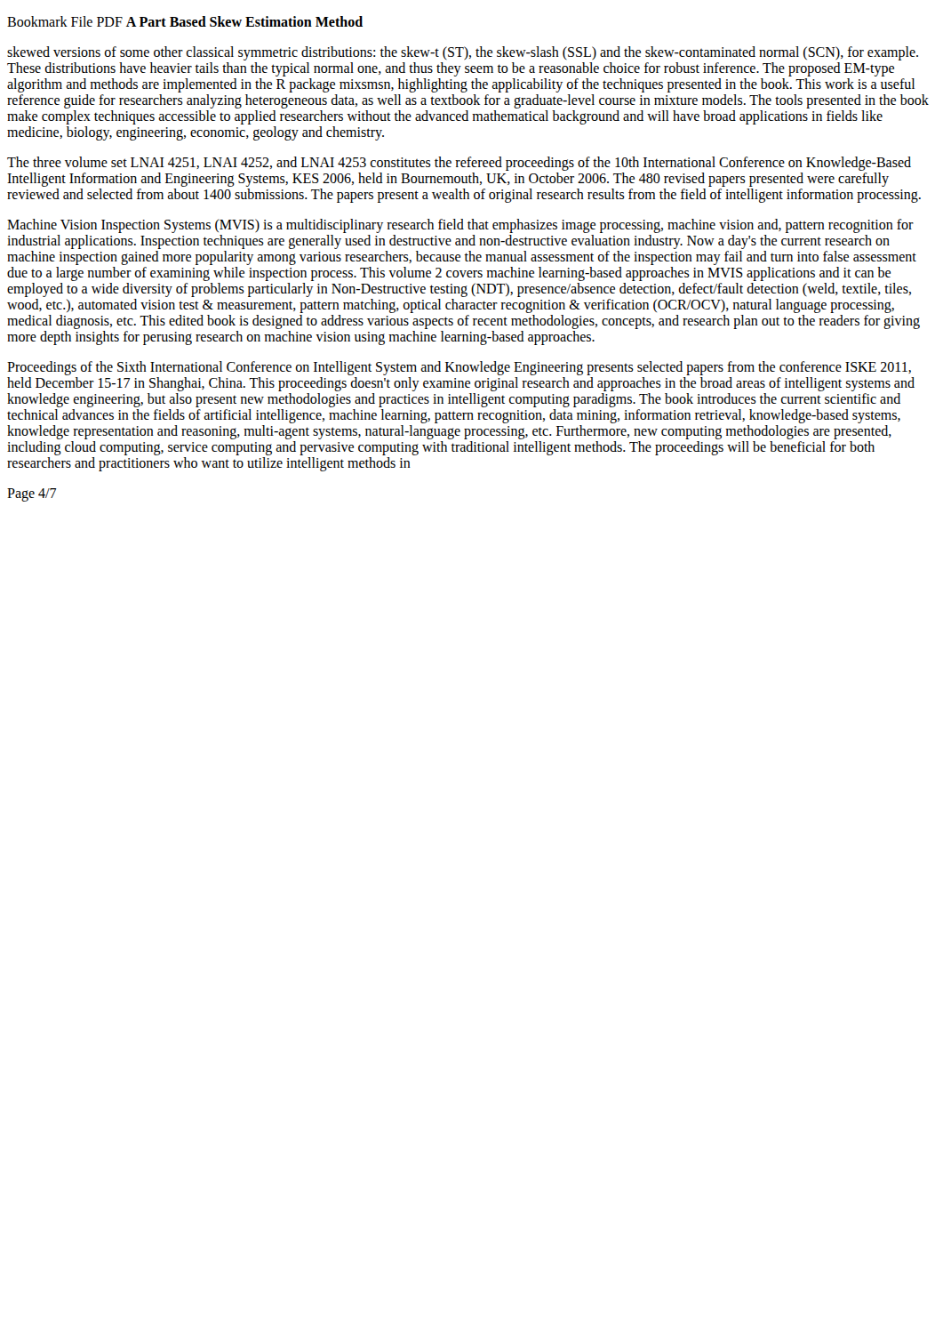Bookmark File PDF A Part Based Skew Estimation Method
skewed versions of some other classical symmetric distributions: the skew-t (ST), the skew-slash (SSL) and the skew-contaminated normal (SCN), for example. These distributions have heavier tails than the typical normal one, and thus they seem to be a reasonable choice for robust inference. The proposed EM-type algorithm and methods are implemented in the R package mixsmsn, highlighting the applicability of the techniques presented in the book. This work is a useful reference guide for researchers analyzing heterogeneous data, as well as a textbook for a graduate-level course in mixture models. The tools presented in the book make complex techniques accessible to applied researchers without the advanced mathematical background and will have broad applications in fields like medicine, biology, engineering, economic, geology and chemistry.
The three volume set LNAI 4251, LNAI 4252, and LNAI 4253 constitutes the refereed proceedings of the 10th International Conference on Knowledge-Based Intelligent Information and Engineering Systems, KES 2006, held in Bournemouth, UK, in October 2006. The 480 revised papers presented were carefully reviewed and selected from about 1400 submissions. The papers present a wealth of original research results from the field of intelligent information processing.
Machine Vision Inspection Systems (MVIS) is a multidisciplinary research field that emphasizes image processing, machine vision and, pattern recognition for industrial applications. Inspection techniques are generally used in destructive and non-destructive evaluation industry. Now a day's the current research on machine inspection gained more popularity among various researchers, because the manual assessment of the inspection may fail and turn into false assessment due to a large number of examining while inspection process. This volume 2 covers machine learning-based approaches in MVIS applications and it can be employed to a wide diversity of problems particularly in Non-Destructive testing (NDT), presence/absence detection, defect/fault detection (weld, textile, tiles, wood, etc.), automated vision test & measurement, pattern matching, optical character recognition & verification (OCR/OCV), natural language processing, medical diagnosis, etc. This edited book is designed to address various aspects of recent methodologies, concepts, and research plan out to the readers for giving more depth insights for perusing research on machine vision using machine learning-based approaches.
Proceedings of the Sixth International Conference on Intelligent System and Knowledge Engineering presents selected papers from the conference ISKE 2011, held December 15-17 in Shanghai, China. This proceedings doesn't only examine original research and approaches in the broad areas of intelligent systems and knowledge engineering, but also present new methodologies and practices in intelligent computing paradigms. The book introduces the current scientific and technical advances in the fields of artificial intelligence, machine learning, pattern recognition, data mining, information retrieval, knowledge-based systems, knowledge representation and reasoning, multi-agent systems, natural-language processing, etc. Furthermore, new computing methodologies are presented, including cloud computing, service computing and pervasive computing with traditional intelligent methods. The proceedings will be beneficial for both researchers and practitioners who want to utilize intelligent methods in
Page 4/7